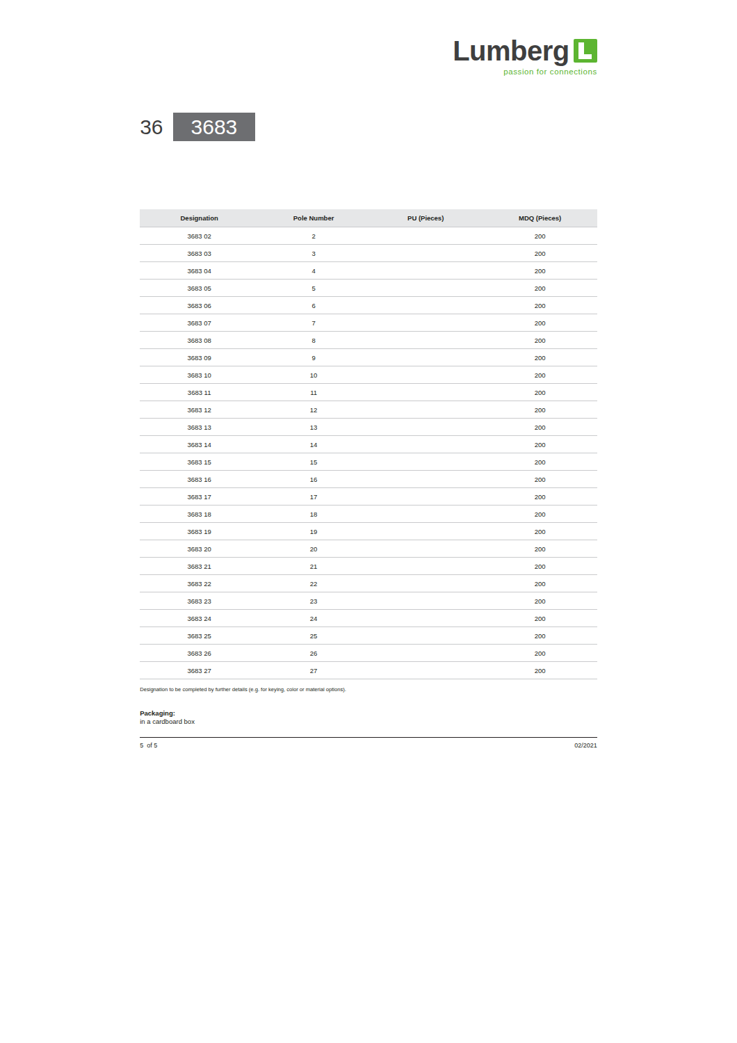Lumberg
passion for connections
36
3683
| Designation | Pole Number | PU (Pieces) | MDQ (Pieces) |
| --- | --- | --- | --- |
| 3683 02 | 2 | | 200 |
| 3683 03 | 3 | | 200 |
| 3683 04 | 4 | | 200 |
| 3683 05 | 5 | | 200 |
| 3683 06 | 6 | | 200 |
| 3683 07 | 7 | | 200 |
| 3683 08 | 8 | | 200 |
| 3683 09 | 9 | | 200 |
| 3683 10 | 10 | | 200 |
| 3683 11 | 11 | | 200 |
| 3683 12 | 12 | | 200 |
| 3683 13 | 13 | | 200 |
| 3683 14 | 14 | | 200 |
| 3683 15 | 15 | | 200 |
| 3683 16 | 16 | | 200 |
| 3683 17 | 17 | | 200 |
| 3683 18 | 18 | | 200 |
| 3683 19 | 19 | | 200 |
| 3683 20 | 20 | | 200 |
| 3683 21 | 21 | | 200 |
| 3683 22 | 22 | | 200 |
| 3683 23 | 23 | | 200 |
| 3683 24 | 24 | | 200 |
| 3683 25 | 25 | | 200 |
| 3683 26 | 26 | | 200 |
| 3683 27 | 27 | | 200 |
Designation to be completed by further details (e.g. for keying, color or material options).
Packaging:
in a cardboard box
5 of 5 02/2021